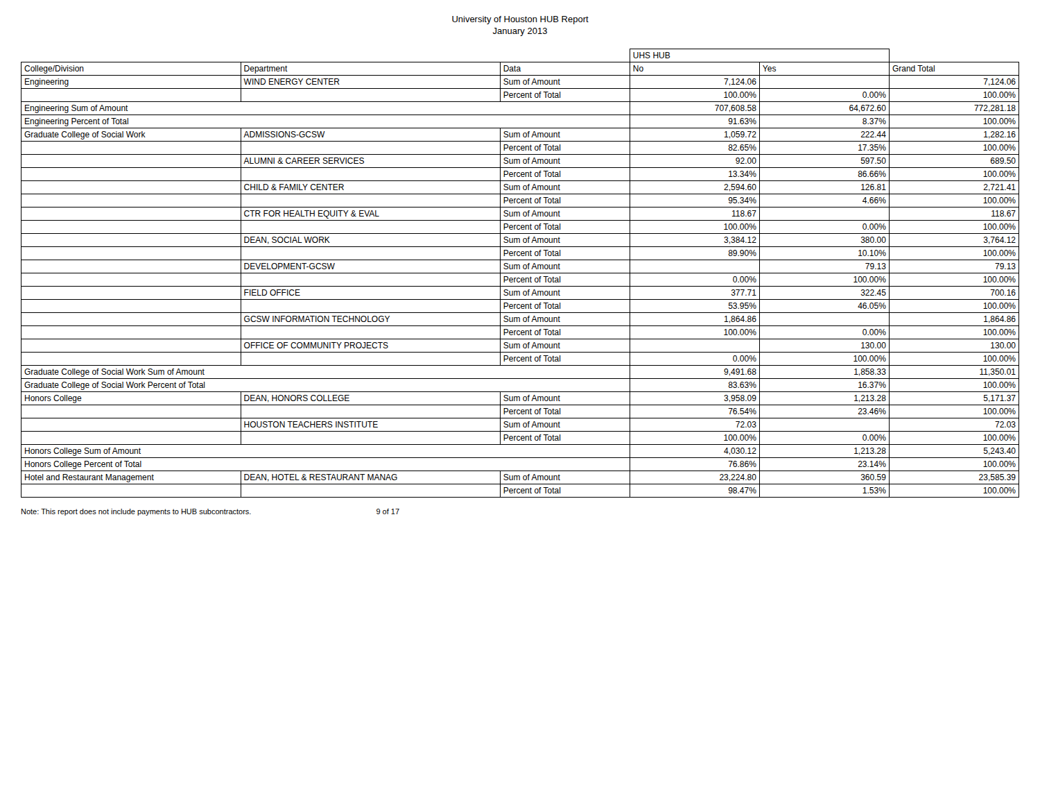University of Houston HUB Report
January 2013
| | | | UHS HUB | |
| College/Division | Department | Data | No | Yes | Grand Total |
| Engineering | WIND ENERGY CENTER | Sum of Amount | 7,124.06 | | 7,124.06 |
| | | Percent of Total | 100.00% | 0.00% | 100.00% |
| Engineering Sum of Amount | 707,608.58 | 64,672.60 | 772,281.18 |
| Engineering Percent of Total | 91.63% | 8.37% | 100.00% |
| Graduate College of Social Work | ADMISSIONS-GCSW | Sum of Amount | 1,059.72 | 222.44 | 1,282.16 |
| | | Percent of Total | 82.65% | 17.35% | 100.00% |
| | ALUMNI & CAREER SERVICES | Sum of Amount | 92.00 | 597.50 | 689.50 |
| | | Percent of Total | 13.34% | 86.66% | 100.00% |
| | CHILD & FAMILY CENTER | Sum of Amount | 2,594.60 | 126.81 | 2,721.41 |
| | | Percent of Total | 95.34% | 4.66% | 100.00% |
| | CTR FOR HEALTH EQUITY & EVAL | Sum of Amount | 118.67 | | 118.67 |
| | | Percent of Total | 100.00% | 0.00% | 100.00% |
| | DEAN, SOCIAL WORK | Sum of Amount | 3,384.12 | 380.00 | 3,764.12 |
| | | Percent of Total | 89.90% | 10.10% | 100.00% |
| | DEVELOPMENT-GCSW | Sum of Amount | | 79.13 | 79.13 |
| | | Percent of Total | 0.00% | 100.00% | 100.00% |
| | FIELD OFFICE | Sum of Amount | 377.71 | 322.45 | 700.16 |
| | | Percent of Total | 53.95% | 46.05% | 100.00% |
| | GCSW INFORMATION TECHNOLOGY | Sum of Amount | 1,864.86 | | 1,864.86 |
| | | Percent of Total | 100.00% | 0.00% | 100.00% |
| | OFFICE OF COMMUNITY PROJECTS | Sum of Amount | | 130.00 | 130.00 |
| | | Percent of Total | 0.00% | 100.00% | 100.00% |
| Graduate College of Social Work Sum of Amount | 9,491.68 | 1,858.33 | 11,350.01 |
| Graduate College of Social Work Percent of Total | 83.63% | 16.37% | 100.00% |
| Honors College | DEAN, HONORS COLLEGE | Sum of Amount | 3,958.09 | 1,213.28 | 5,171.37 |
| | | Percent of Total | 76.54% | 23.46% | 100.00% |
| | HOUSTON TEACHERS INSTITUTE | Sum of Amount | 72.03 | | 72.03 |
| | | Percent of Total | 100.00% | 0.00% | 100.00% |
| Honors College Sum of Amount | 4,030.12 | 1,213.28 | 5,243.40 |
| Honors College Percent of Total | 76.86% | 23.14% | 100.00% |
| Hotel and Restaurant Management | DEAN, HOTEL & RESTAURANT MANAG | Sum of Amount | 23,224.80 | 360.59 | 23,585.39 |
| | | Percent of Total | 98.47% | 1.53% | 100.00% |
Note: This report does not include payments to HUB subcontractors.
9 of 17